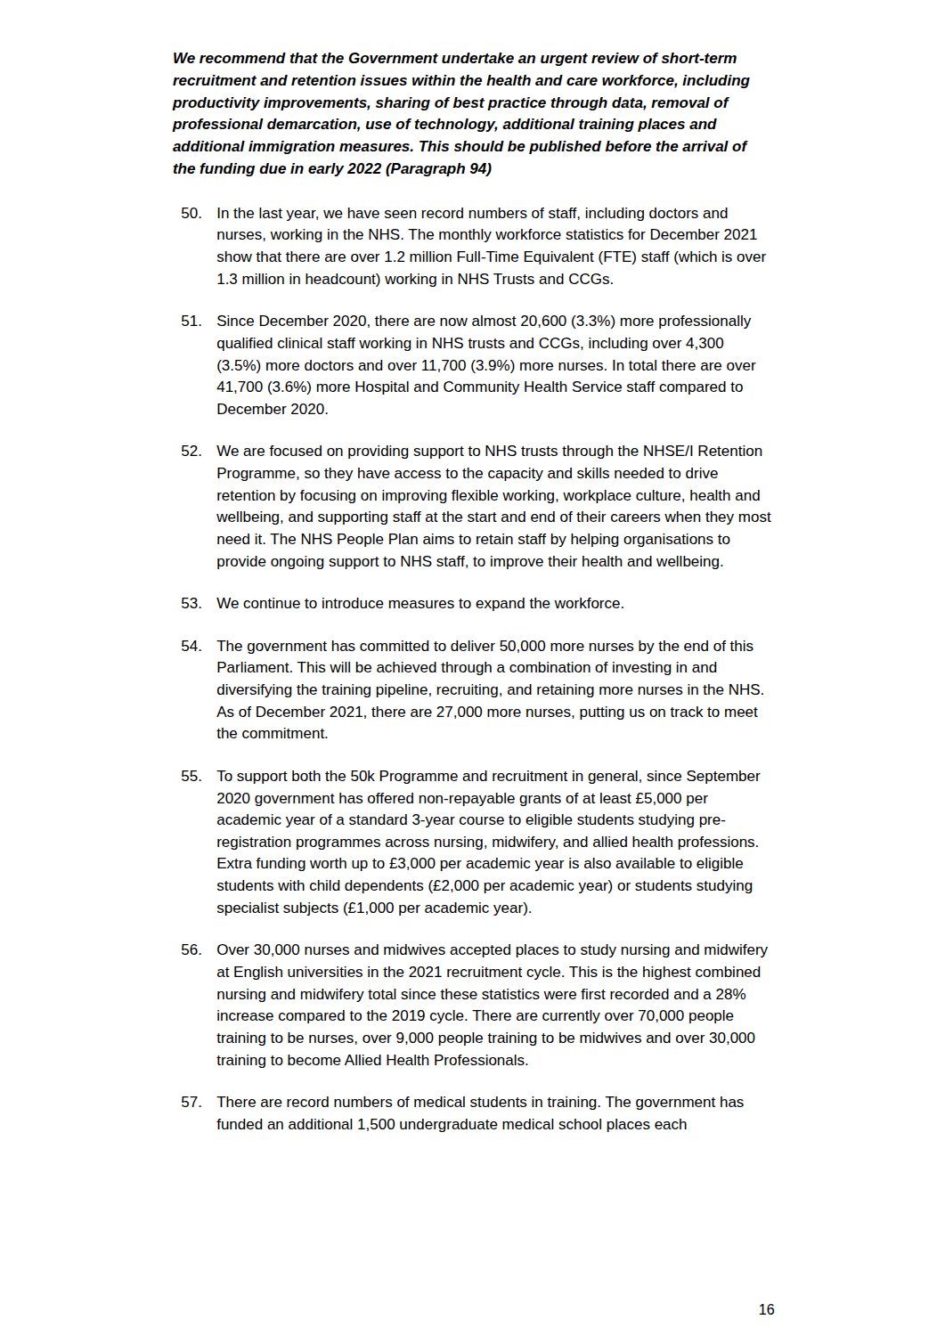We recommend that the Government undertake an urgent review of short-term recruitment and retention issues within the health and care workforce, including productivity improvements, sharing of best practice through data, removal of professional demarcation, use of technology, additional training places and additional immigration measures. This should be published before the arrival of the funding due in early 2022 (Paragraph 94)
In the last year, we have seen record numbers of staff, including doctors and nurses, working in the NHS. The monthly workforce statistics for December 2021 show that there are over 1.2 million Full-Time Equivalent (FTE) staff (which is over 1.3 million in headcount) working in NHS Trusts and CCGs.
Since December 2020, there are now almost 20,600 (3.3%) more professionally qualified clinical staff working in NHS trusts and CCGs, including over 4,300 (3.5%) more doctors and over 11,700 (3.9%) more nurses. In total there are over 41,700 (3.6%) more Hospital and Community Health Service staff compared to December 2020.
We are focused on providing support to NHS trusts through the NHSE/I Retention Programme, so they have access to the capacity and skills needed to drive retention by focusing on improving flexible working, workplace culture, health and wellbeing, and supporting staff at the start and end of their careers when they most need it. The NHS People Plan aims to retain staff by helping organisations to provide ongoing support to NHS staff, to improve their health and wellbeing.
We continue to introduce measures to expand the workforce.
The government has committed to deliver 50,000 more nurses by the end of this Parliament. This will be achieved through a combination of investing in and diversifying the training pipeline, recruiting, and retaining more nurses in the NHS. As of December 2021, there are 27,000 more nurses, putting us on track to meet the commitment.
To support both the 50k Programme and recruitment in general, since September 2020 government has offered non-repayable grants of at least £5,000 per academic year of a standard 3-year course to eligible students studying pre-registration programmes across nursing, midwifery, and allied health professions. Extra funding worth up to £3,000 per academic year is also available to eligible students with child dependents (£2,000 per academic year) or students studying specialist subjects (£1,000 per academic year).
Over 30,000 nurses and midwives accepted places to study nursing and midwifery at English universities in the 2021 recruitment cycle. This is the highest combined nursing and midwifery total since these statistics were first recorded and a 28% increase compared to the 2019 cycle. There are currently over 70,000 people training to be nurses, over 9,000 people training to be midwives and over 30,000 training to become Allied Health Professionals.
There are record numbers of medical students in training. The government has funded an additional 1,500 undergraduate medical school places each
16